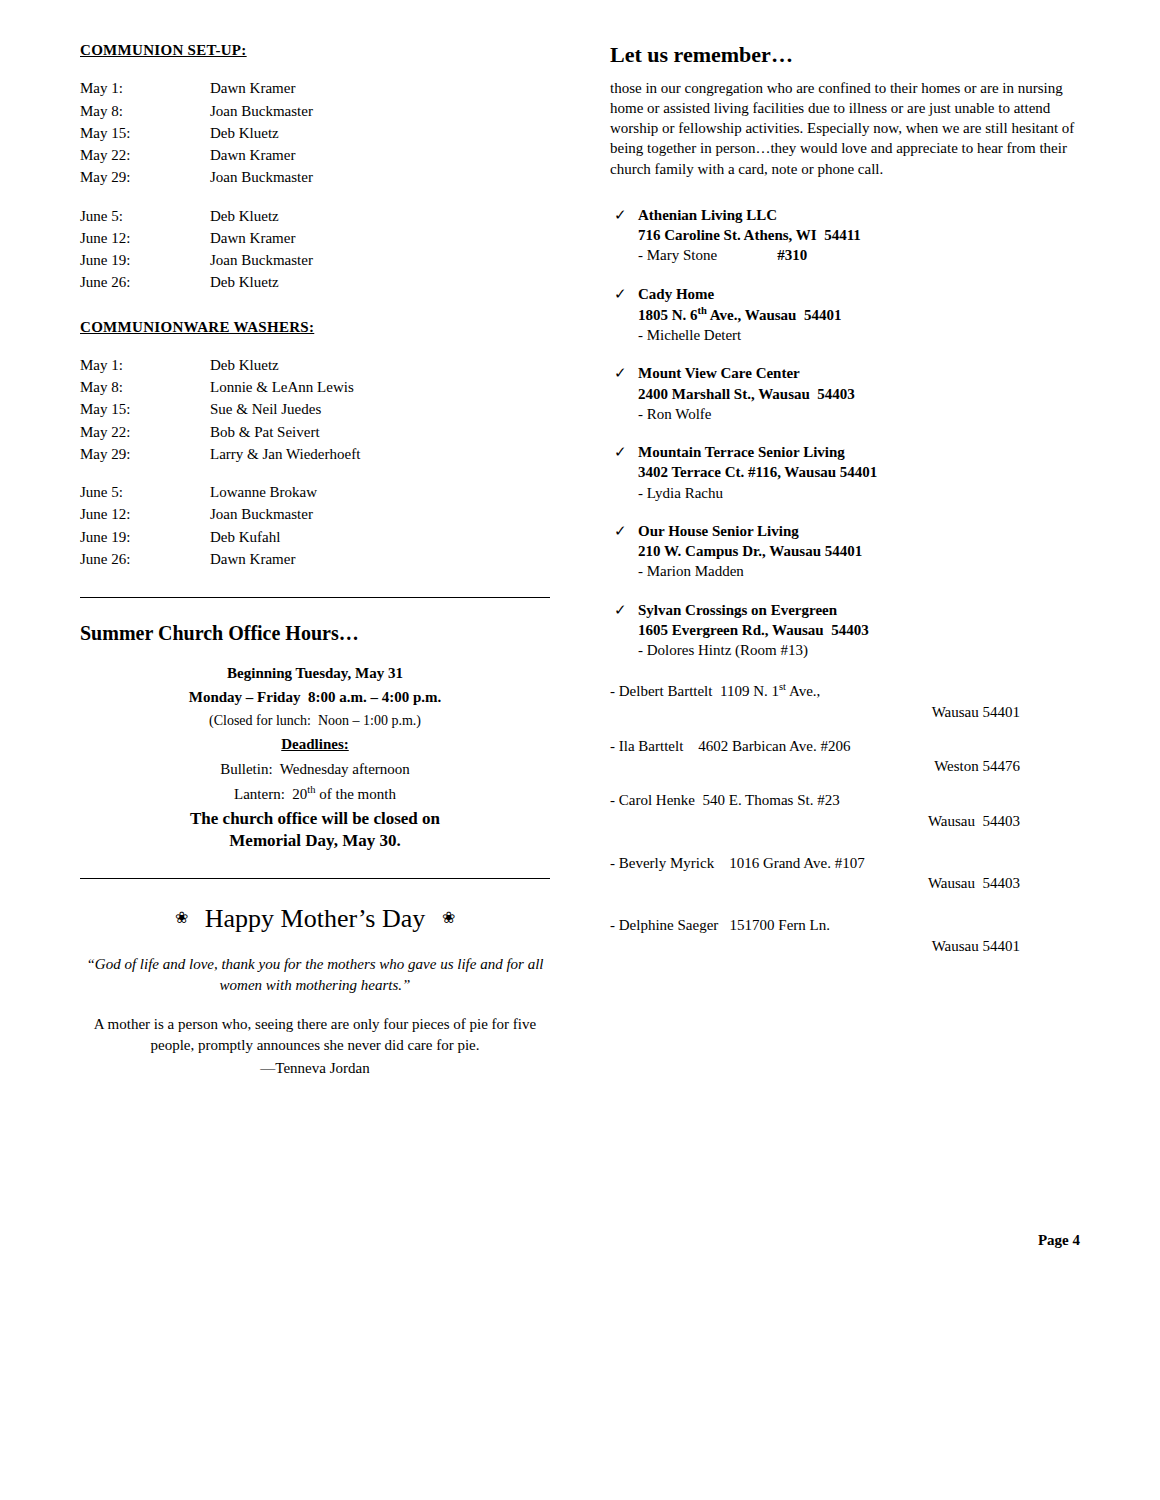COMMUNION SET-UP:
| May 1: | Dawn Kramer |
| May 8: | Joan Buckmaster |
| May 15: | Deb Kluetz |
| May 22: | Dawn Kramer |
| May 29: | Joan Buckmaster |
| June 5: | Deb Kluetz |
| June 12: | Dawn Kramer |
| June 19: | Joan Buckmaster |
| June 26: | Deb Kluetz |
COMMUNIONWARE WASHERS:
| May 1: | Deb Kluetz |
| May 8: | Lonnie & LeAnn Lewis |
| May 15: | Sue & Neil Juedes |
| May 22: | Bob & Pat Seivert |
| May 29: | Larry & Jan Wiederhoeft |
| June 5: | Lowanne Brokaw |
| June 12: | Joan Buckmaster |
| June 19: | Deb Kufahl |
| June 26: | Dawn Kramer |
Summer Church Office Hours…
Beginning Tuesday, May 31
Monday – Friday 8:00 a.m. – 4:00 p.m.
(Closed for lunch: Noon – 1:00 p.m.)
Deadlines:
Bulletin: Wednesday afternoon
Lantern: 20th of the month
The church office will be closed on
Memorial Day, May 30.
Happy Mother’s Day
“God of life and love, thank you for the mothers who gave us life and for all women with mothering hearts.”
A mother is a person who, seeing there are only four pieces of pie for five people, promptly announces she never did care for pie. —Tenneva Jordan
Let us remember…
those in our congregation who are confined to their homes or are in nursing home or assisted living facilities due to illness or are just unable to attend worship or fellowship activities. Especially now, when we are still hesitant of being together in person…they would love and appreciate to hear from their church family with a card, note or phone call.
Athenian Living LLC
716 Caroline St. Athens, WI 54411
- Mary Stone#310
Cady Home
1805 N. 6th Ave., Wausau 54401
- Michelle Detert
Mount View Care Center
2400 Marshall St., Wausau 54403
- Ron Wolfe
Mountain Terrace Senior Living
3402 Terrace Ct. #116, Wausau 54401
- Lydia Rachu
Our House Senior Living
210 W. Campus Dr., Wausau 54401
- Marion Madden
Sylvan Crossings on Evergreen
1605 Evergreen Rd., Wausau 54403
- Dolores Hintz (Room #13)
- Delbert Barttelt 1109 N. 1st Ave., Wausau 54401
- Ila Barttelt 4602 Barbican Ave. #206 Weston 54476
- Carol Henke 540 E. Thomas St. #23 Wausau 54403
- Beverly Myrick 1016 Grand Ave. #107 Wausau 54403
- Delphine Saeger 151700 Fern Ln. Wausau 54401
Page 4